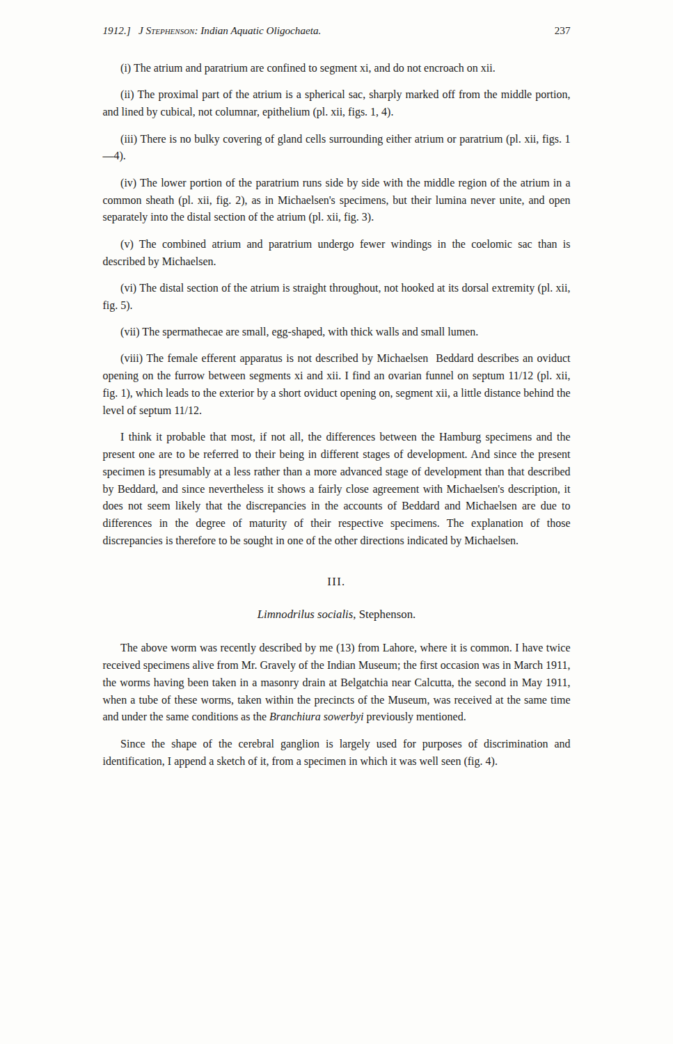1912.] J Stephenson: Indian Aquatic Oligochaeta. 237
(i) The atrium and paratrium are confined to segment xi, and do not encroach on xii.
(ii) The proximal part of the atrium is a spherical sac, sharply marked off from the middle portion, and lined by cubical, not columnar, epithelium (pl. xii, figs. 1, 4).
(iii) There is no bulky covering of gland cells surrounding either atrium or paratrium (pl. xii, figs. 1—4).
(iv) The lower portion of the paratrium runs side by side with the middle region of the atrium in a common sheath (pl. xii, fig. 2), as in Michaelsen's specimens, but their lumina never unite, and open separately into the distal section of the atrium (pl. xii, fig. 3).
(v) The combined atrium and paratrium undergo fewer windings in the coelomic sac than is described by Michaelsen.
(vi) The distal section of the atrium is straight throughout, not hooked at its dorsal extremity (pl. xii, fig. 5).
(vii) The spermathecae are small, egg-shaped, with thick walls and small lumen.
(viii) The female efferent apparatus is not described by Michaelsen Beddard describes an oviduct opening on the furrow between segments xi and xii. I find an ovarian funnel on septum 11/12 (pl. xii, fig. 1), which leads to the exterior by a short oviduct opening on, segment xii, a little distance behind the level of septum 11/12.
I think it probable that most, if not all, the differences between the Hamburg specimens and the present one are to be referred to their being in different stages of development. And since the present specimen is presumably at a less rather than a more advanced stage of development than that described by Beddard, and since nevertheless it shows a fairly close agreement with Michaelsen's description, it does not seem likely that the discrepancies in the accounts of Beddard and Michaelsen are due to differences in the degree of maturity of their respective specimens. The explanation of those discrepancies is therefore to be sought in one of the other directions indicated by Michaelsen.
III.
Limnodrilus socialis, Stephenson.
The above worm was recently described by me (13) from Lahore, where it is common. I have twice received specimens alive from Mr. Gravely of the Indian Museum; the first occasion was in March 1911, the worms having been taken in a masonry drain at Belgatchia near Calcutta, the second in May 1911, when a tube of these worms, taken within the precincts of the Museum, was received at the same time and under the same conditions as the Branchiura sowerbyi previously mentioned.
Since the shape of the cerebral ganglion is largely used for purposes of discrimination and identification, I append a sketch of it, from a specimen in which it was well seen (fig. 4).